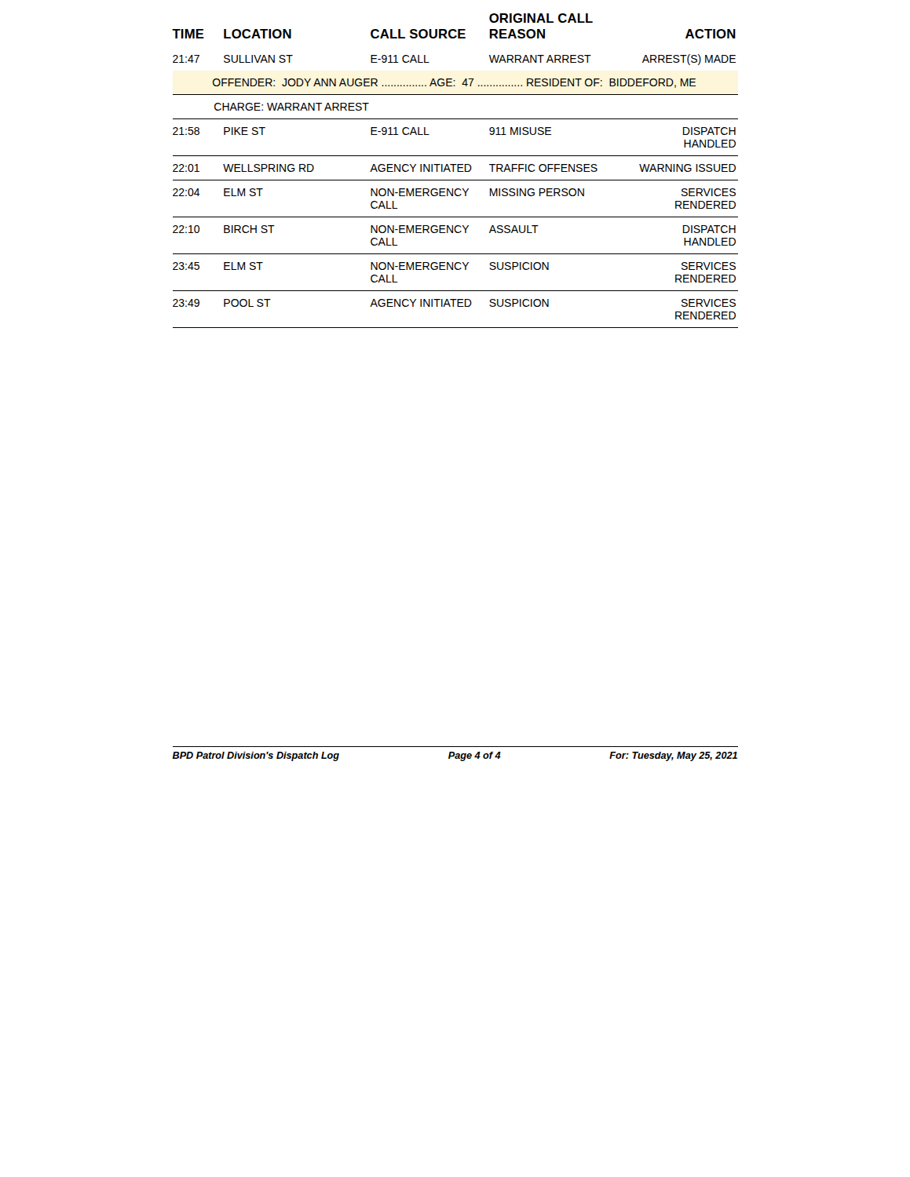| TIME | LOCATION | CALL SOURCE | ORIGINAL CALL REASON | ACTION |
| --- | --- | --- | --- | --- |
| 21:47 | SULLIVAN ST | E-911 CALL | WARRANT ARREST | ARREST(S) MADE |
| OFFENDER: JODY ANN AUGER ............... AGE: 47 ............... RESIDENT OF: BIDDEFORD, ME |
| CHARGE: WARRANT ARREST |
| 21:58 | PIKE ST | E-911 CALL | 911 MISUSE | DISPATCH HANDLED |
| 22:01 | WELLSPRING RD | AGENCY INITIATED | TRAFFIC OFFENSES | WARNING ISSUED |
| 22:04 | ELM ST | NON-EMERGENCY CALL | MISSING PERSON | SERVICES RENDERED |
| 22:10 | BIRCH ST | NON-EMERGENCY CALL | ASSAULT | DISPATCH HANDLED |
| 23:45 | ELM ST | NON-EMERGENCY CALL | SUSPICION | SERVICES RENDERED |
| 23:49 | POOL ST | AGENCY INITIATED | SUSPICION | SERVICES RENDERED |
BPD Patrol Division's Dispatch Log For: Tuesday, May 25, 2021
Page 4 of 4